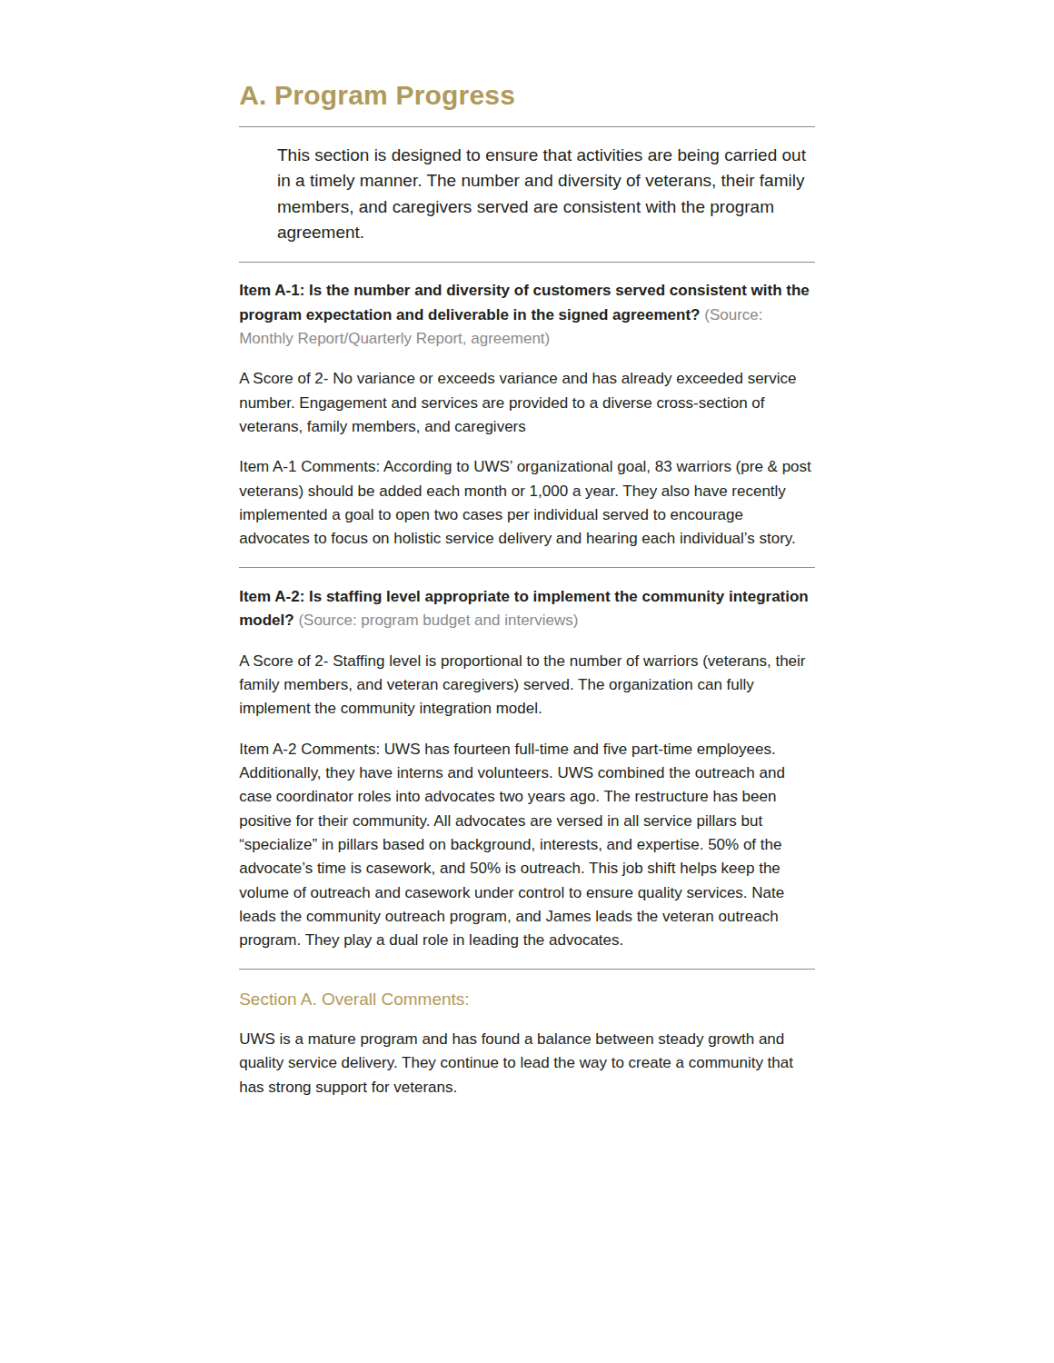A. Program Progress
This section is designed to ensure that activities are being carried out in a timely manner. The number and diversity of veterans, their family members, and caregivers served are consistent with the program agreement.
Item A-1: Is the number and diversity of customers served consistent with the program expectation and deliverable in the signed agreement? (Source: Monthly Report/Quarterly Report, agreement)
A Score of 2- No variance or exceeds variance and has already exceeded service number. Engagement and services are provided to a diverse cross-section of veterans, family members, and caregivers
Item A-1 Comments: According to UWS’ organizational goal, 83 warriors (pre & post veterans) should be added each month or 1,000 a year. They also have recently implemented a goal to open two cases per individual served to encourage advocates to focus on holistic service delivery and hearing each individual’s story.
Item A-2: Is staffing level appropriate to implement the community integration model? (Source: program budget and interviews)
A Score of 2- Staffing level is proportional to the number of warriors (veterans, their family members, and veteran caregivers) served. The organization can fully implement the community integration model.
Item A-2 Comments: UWS has fourteen full-time and five part-time employees. Additionally, they have interns and volunteers. UWS combined the outreach and case coordinator roles into advocates two years ago. The restructure has been positive for their community. All advocates are versed in all service pillars but “specialize” in pillars based on background, interests, and expertise. 50% of the advocate’s time is casework, and 50% is outreach. This job shift helps keep the volume of outreach and casework under control to ensure quality services. Nate leads the community outreach program, and James leads the veteran outreach program. They play a dual role in leading the advocates.
Section A. Overall Comments:
UWS is a mature program and has found a balance between steady growth and quality service delivery. They continue to lead the way to create a community that has strong support for veterans.